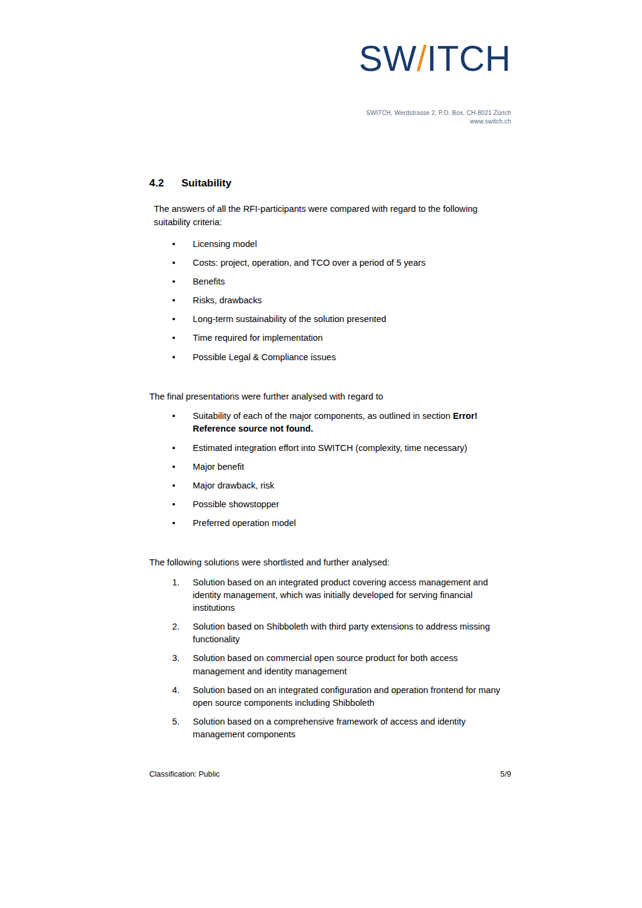SW/ITCH
SWITCH, Werdstrasse 2, P.O. Box, CH-8021 Zürich
www.switch.ch
4.2 Suitability
The answers of all the RFI-participants were compared with regard to the following suitability criteria:
Licensing model
Costs: project, operation, and TCO over a period of 5 years
Benefits
Risks, drawbacks
Long-term sustainability of the solution presented
Time required for implementation
Possible Legal & Compliance issues
The final presentations were further analysed with regard to
Suitability of each of the major components, as outlined in section Error! Reference source not found.
Estimated integration effort into SWITCH (complexity, time necessary)
Major benefit
Major drawback, risk
Possible showstopper
Preferred operation model
The following solutions were shortlisted and further analysed:
Solution based on an integrated product covering access management and identity management, which was initially developed for serving financial institutions
Solution based on Shibboleth with third party extensions to address missing functionality
Solution based on commercial open source product for both access management and identity management
Solution based on an integrated configuration and operation frontend for many open source components including Shibboleth
Solution based on a comprehensive framework of access and identity management components
Classification: Public 5/9